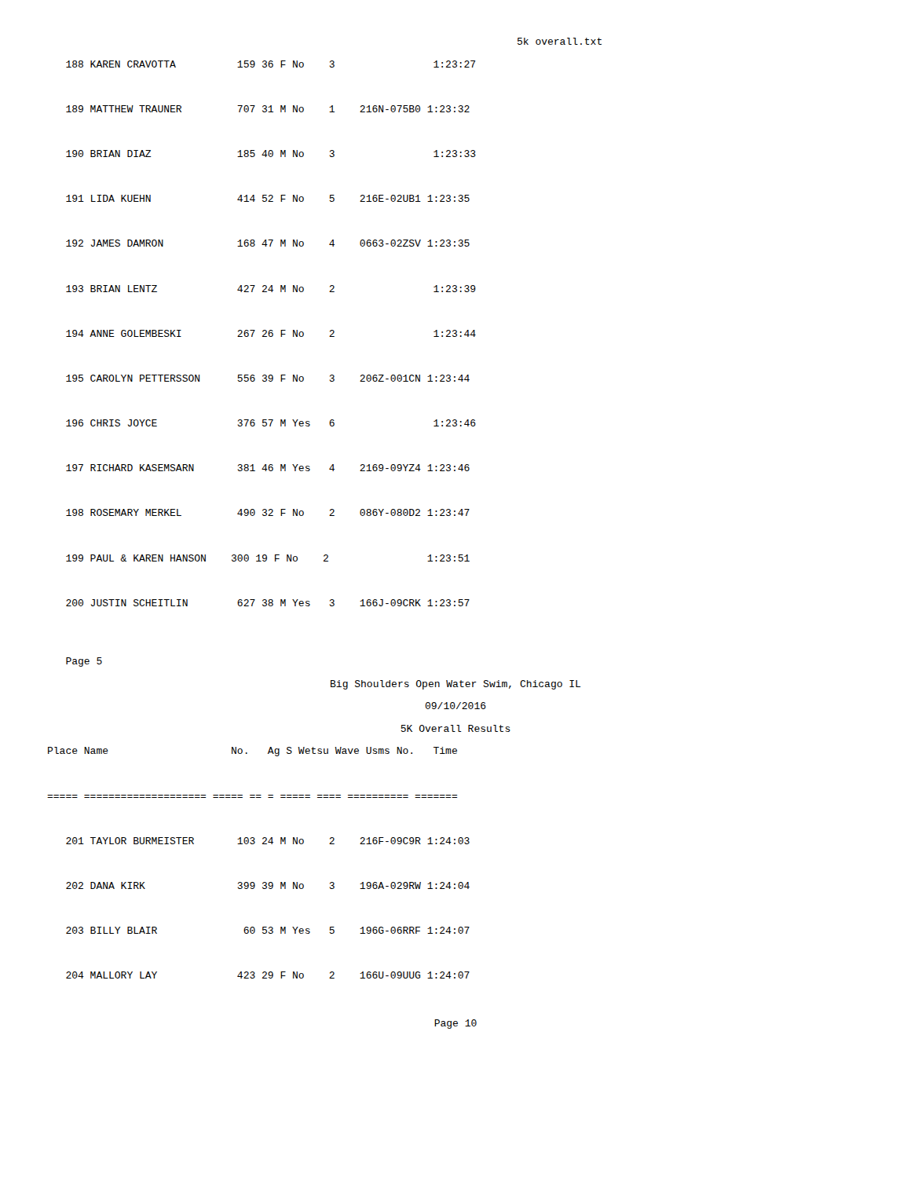5k overall.txt
   188 KAREN CRAVOTTA          159 36 F No    3                1:23:27

   189 MATTHEW TRAUNER         707 31 M No    1    216N-075B0 1:23:32

   190 BRIAN DIAZ              185 40 M No    3                1:23:33

   191 LIDA KUEHN              414 52 F No    5    216E-02UB1 1:23:35

   192 JAMES DAMRON            168 47 M No    4    0663-02ZSV 1:23:35

   193 BRIAN LENTZ             427 24 M No    2                1:23:39

   194 ANNE GOLEMBESKI         267 26 F No    2                1:23:44

   195 CAROLYN PETTERSSON      556 39 F No    3    206Z-001CN 1:23:44

   196 CHRIS JOYCE             376 57 M Yes   6                1:23:46

   197 RICHARD KASEMSARN       381 46 M Yes   4    2169-09YZ4 1:23:46

   198 ROSEMARY MERKEL         490 32 F No    2    086Y-080D2 1:23:47

   199 PAUL & KAREN HANSON    300 19 F No    2                1:23:51

   200 JUSTIN SCHEITLIN        627 38 M Yes   3    166J-09CRK 1:23:57
   Page 5
Big Shoulders Open Water Swim, Chicago IL
09/10/2016
5K Overall Results
Place Name                    No.   Ag S Wetsu Wave Usms No.   Time

===== ==================== ===== == = ===== ==== ========== =======

   201 TAYLOR BURMEISTER       103 24 M No    2    216F-09C9R 1:24:03

   202 DANA KIRK               399 39 M No    3    196A-029RW 1:24:04

   203 BILLY BLAIR              60 53 M Yes   5    196G-06RRF 1:24:07

   204 MALLORY LAY             423 29 F No    2    166U-09UUG 1:24:07
Page 10